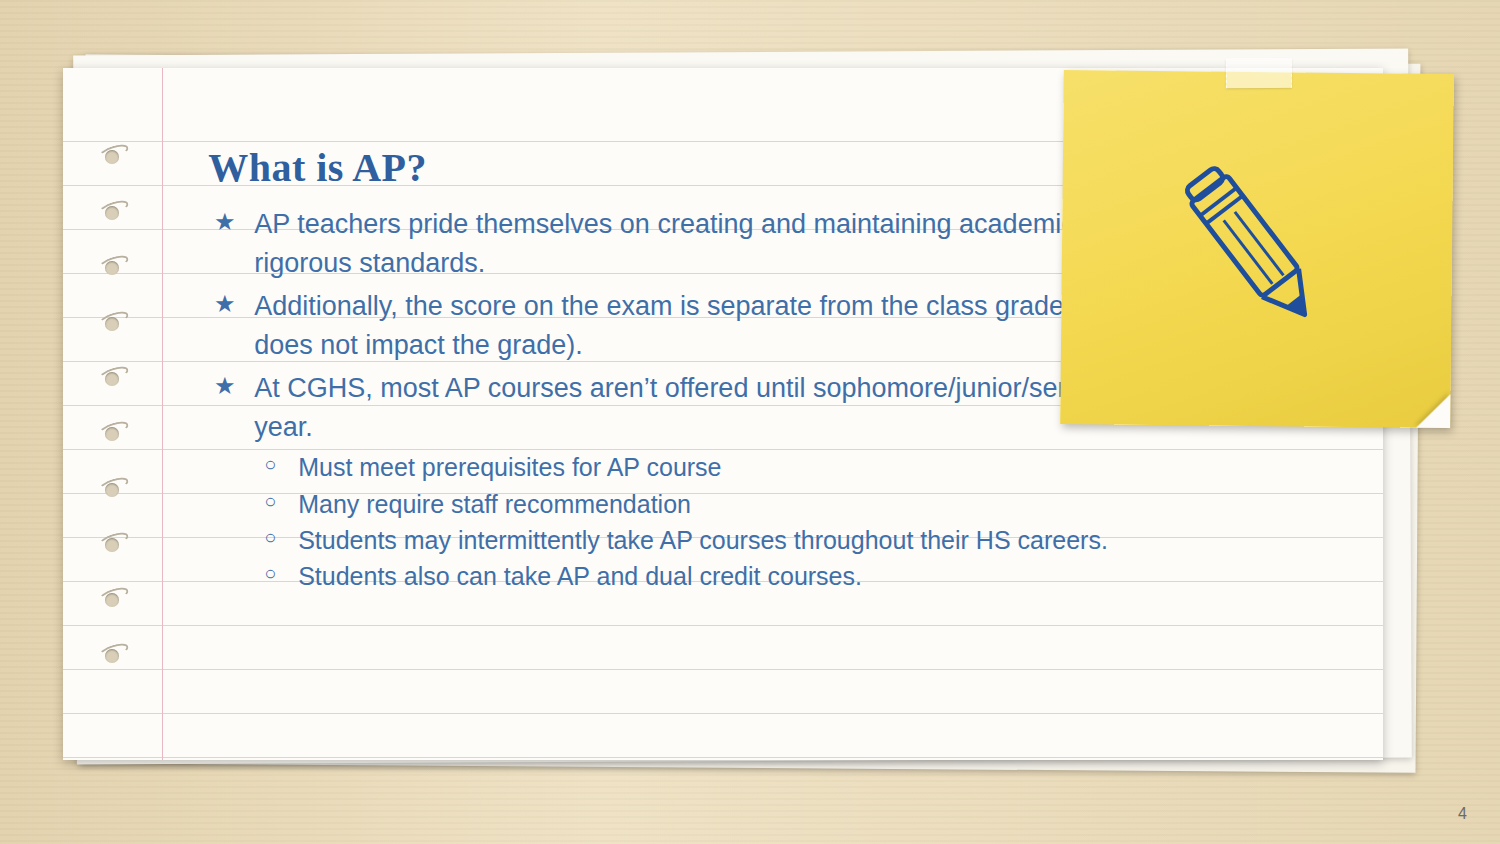What is AP?
AP teachers pride themselves on creating and maintaining academic rigorous standards.
Additionally, the score on the exam is separate from the class grade (score does not impact the grade).
At CGHS, most AP courses aren’t offered until sophomore/junior/senior year.
Must meet prerequisites for AP course
Many require staff recommendation
Students may intermittently take AP courses throughout their HS careers.
Students also can take AP and dual credit courses.
4